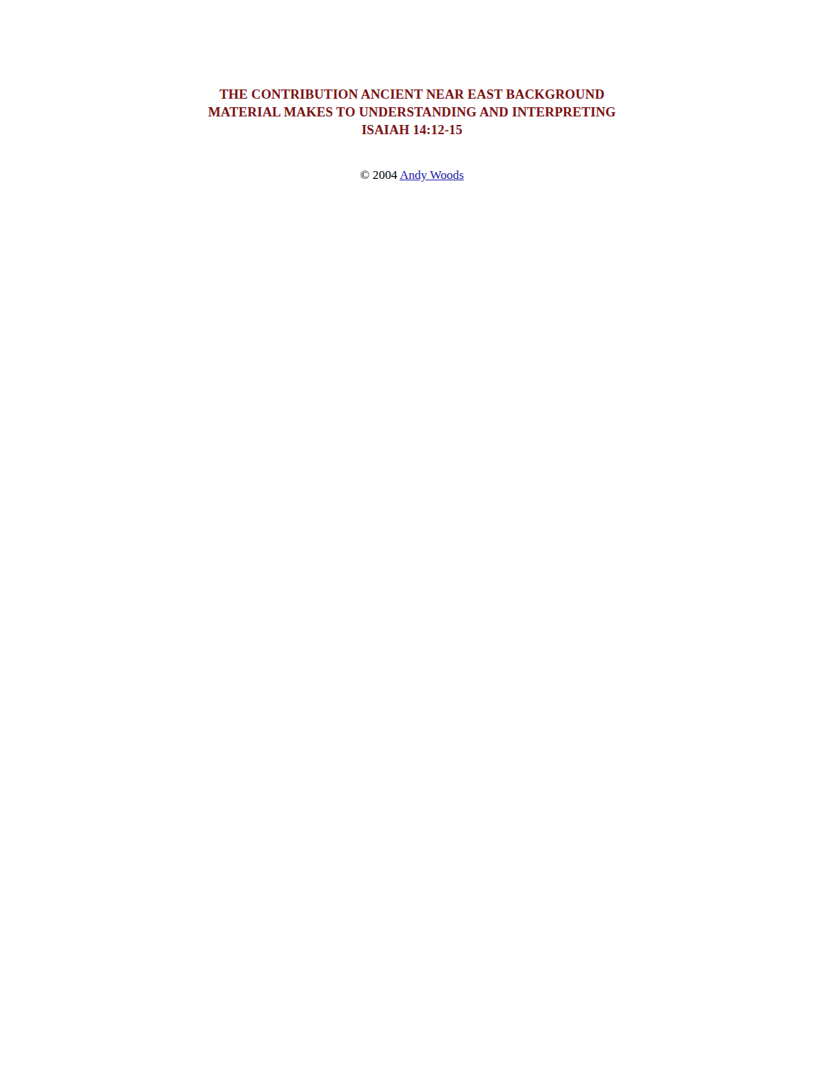THE CONTRIBUTION ANCIENT NEAR EAST BACKGROUND
MATERIAL MAKES TO UNDERSTANDING AND INTERPRETING
ISAIAH 14:12-15
© 2004 Andy Woods